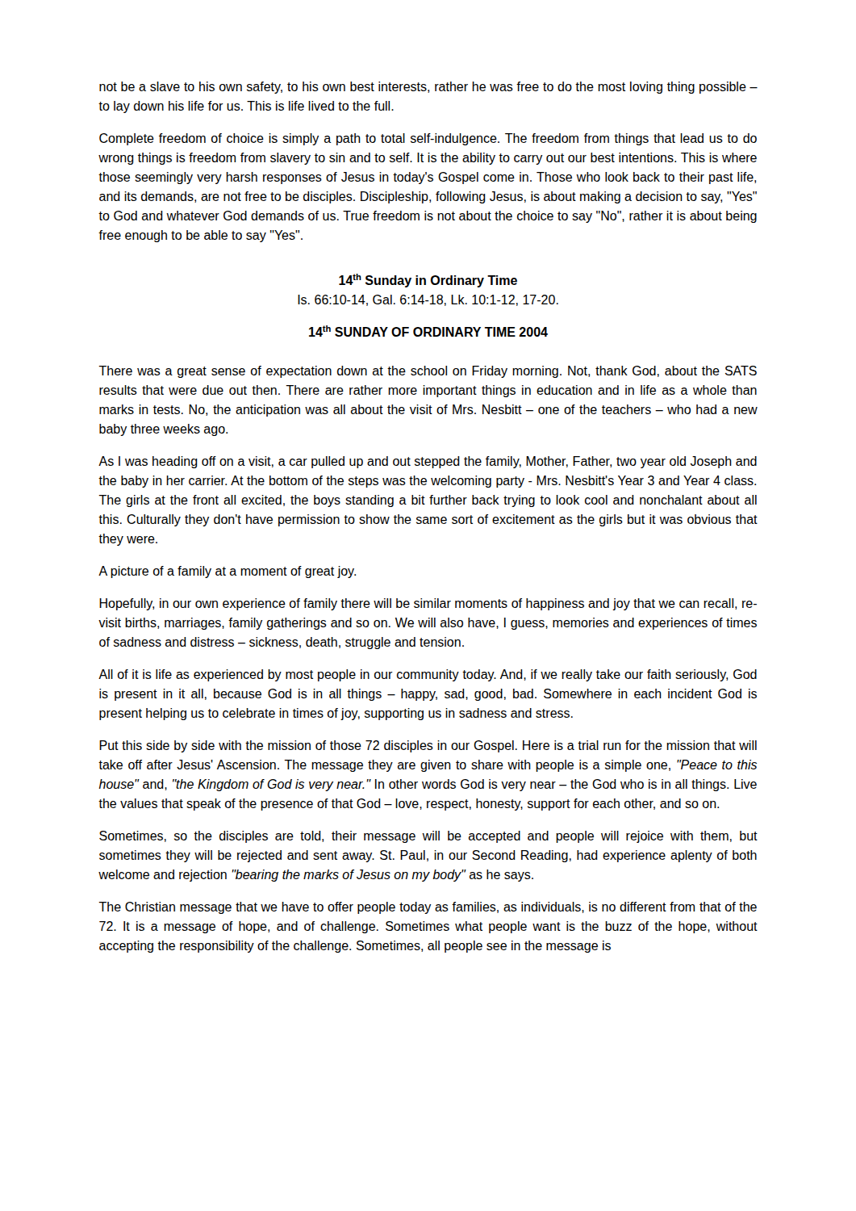not be a slave to his own safety, to his own best interests, rather he was free to do the most loving thing possible – to lay down his life for us. This is life lived to the full.
Complete freedom of choice is simply a path to total self-indulgence. The freedom from things that lead us to do wrong things is freedom from slavery to sin and to self. It is the ability to carry out our best intentions. This is where those seemingly very harsh responses of Jesus in today's Gospel come in. Those who look back to their past life, and its demands, are not free to be disciples. Discipleship, following Jesus, is about making a decision to say, "Yes" to God and whatever God demands of us. True freedom is not about the choice to say "No", rather it is about being free enough to be able to say "Yes".
14th Sunday in Ordinary Time
Is. 66:10-14, Gal. 6:14-18, Lk. 10:1-12, 17-20.
14th SUNDAY OF ORDINARY TIME 2004
There was a great sense of expectation down at the school on Friday morning. Not, thank God, about the SATS results that were due out then. There are rather more important things in education and in life as a whole than marks in tests. No, the anticipation was all about the visit of Mrs. Nesbitt – one of the teachers – who had a new baby three weeks ago.
As I was heading off on a visit, a car pulled up and out stepped the family, Mother, Father, two year old Joseph and the baby in her carrier. At the bottom of the steps was the welcoming party - Mrs. Nesbitt's Year 3 and Year 4 class. The girls at the front all excited, the boys standing a bit further back trying to look cool and nonchalant about all this. Culturally they don't have permission to show the same sort of excitement as the girls but it was obvious that they were.
A picture of a family at a moment of great joy.
Hopefully, in our own experience of family there will be similar moments of happiness and joy that we can recall, re-visit births, marriages, family gatherings and so on. We will also have, I guess, memories and experiences of times of sadness and distress – sickness, death, struggle and tension.
All of it is life as experienced by most people in our community today. And, if we really take our faith seriously, God is present in it all, because God is in all things – happy, sad, good, bad. Somewhere in each incident God is present helping us to celebrate in times of joy, supporting us in sadness and stress.
Put this side by side with the mission of those 72 disciples in our Gospel. Here is a trial run for the mission that will take off after Jesus' Ascension. The message they are given to share with people is a simple one, "Peace to this house" and, "the Kingdom of God is very near." In other words God is very near – the God who is in all things. Live the values that speak of the presence of that God – love, respect, honesty, support for each other, and so on.
Sometimes, so the disciples are told, their message will be accepted and people will rejoice with them, but sometimes they will be rejected and sent away. St. Paul, in our Second Reading, had experience aplenty of both welcome and rejection "bearing the marks of Jesus on my body" as he says.
The Christian message that we have to offer people today as families, as individuals, is no different from that of the 72. It is a message of hope, and of challenge. Sometimes what people want is the buzz of the hope, without accepting the responsibility of the challenge. Sometimes, all people see in the message is